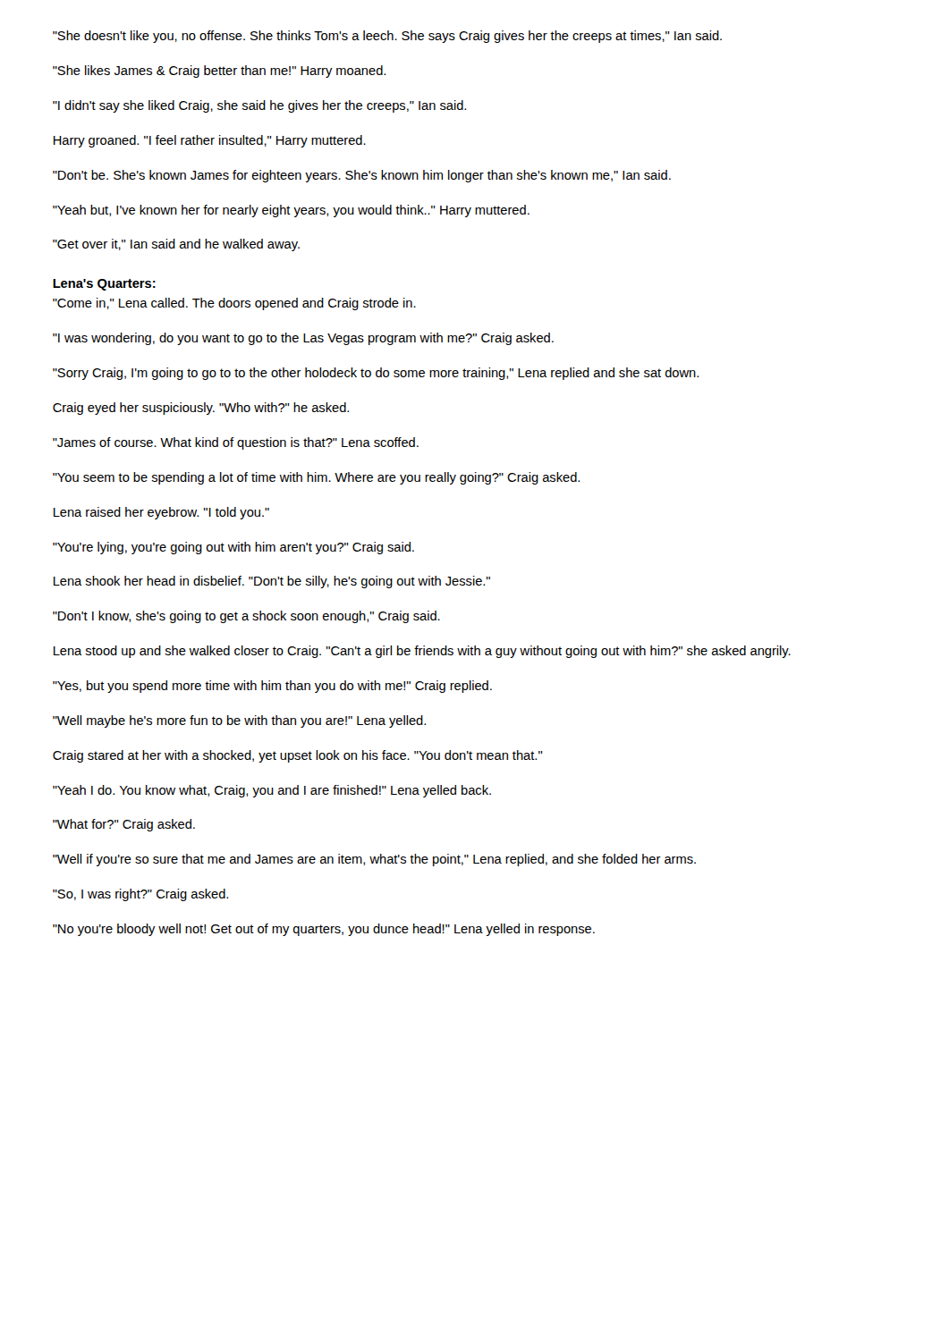"She doesn't like you, no offense. She thinks Tom's a leech. She says Craig gives her the creeps at times," Ian said.
"She likes James & Craig better than me!" Harry moaned.
"I didn't say she liked Craig, she said he gives her the creeps," Ian said.
Harry groaned. "I feel rather insulted," Harry muttered.
"Don't be. She's known James for eighteen years. She's known him longer than she's known me," Ian said.
"Yeah but, I've known her for nearly eight years, you would think.." Harry muttered.
"Get over it," Ian said and he walked away.
Lena's Quarters:
"Come in," Lena called. The doors opened and Craig strode in.
"I was wondering, do you want to go to the Las Vegas program with me?" Craig asked.
"Sorry Craig, I'm going to go to to the other holodeck to do some more training," Lena replied and she sat down.
Craig eyed her suspiciously. "Who with?" he asked.
"James of course. What kind of question is that?" Lena scoffed.
"You seem to be spending a lot of time with him. Where are you really going?" Craig asked.
Lena raised her eyebrow. "I told you."
"You're lying, you're going out with him aren't you?" Craig said.
Lena shook her head in disbelief. "Don't be silly, he's going out with Jessie."
"Don't I know, she's going to get a shock soon enough," Craig said.
Lena stood up and she walked closer to Craig. "Can't a girl be friends with a guy without going out with him?" she asked angrily.
"Yes, but you spend more time with him than you do with me!" Craig replied.
"Well maybe he's more fun to be with than you are!" Lena yelled.
Craig stared at her with a shocked, yet upset look on his face. "You don't mean that."
"Yeah I do. You know what, Craig, you and I are finished!" Lena yelled back.
"What for?" Craig asked.
"Well if you're so sure that me and James are an item, what's the point," Lena replied, and she folded her arms.
"So, I was right?" Craig asked.
"No you're bloody well not! Get out of my quarters, you dunce head!" Lena yelled in response.